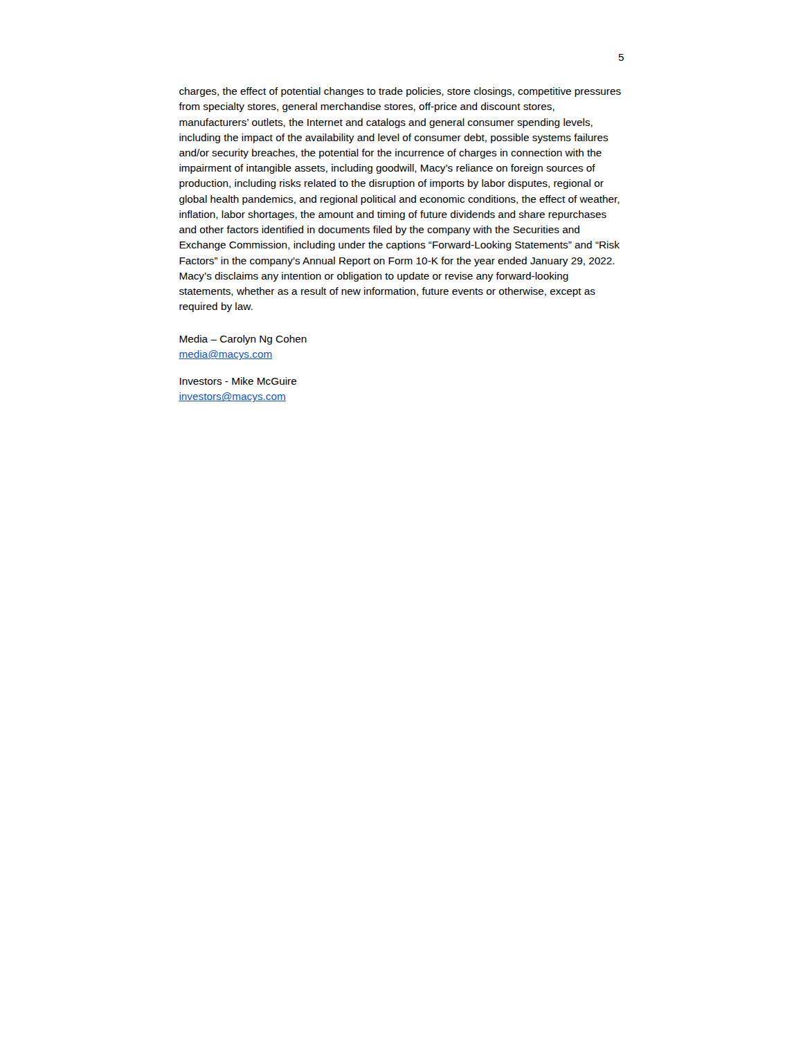5
charges, the effect of potential changes to trade policies, store closings, competitive pressures from specialty stores, general merchandise stores, off-price and discount stores, manufacturers’ outlets, the Internet and catalogs and general consumer spending levels, including the impact of the availability and level of consumer debt, possible systems failures and/or security breaches, the potential for the incurrence of charges in connection with the impairment of intangible assets, including goodwill, Macy’s reliance on foreign sources of production, including risks related to the disruption of imports by labor disputes, regional or global health pandemics, and regional political and economic conditions, the effect of weather, inflation, labor shortages, the amount and timing of future dividends and share repurchases and other factors identified in documents filed by the company with the Securities and Exchange Commission, including under the captions “Forward-Looking Statements” and “Risk Factors” in the company’s Annual Report on Form 10-K for the year ended January 29, 2022. Macy’s disclaims any intention or obligation to update or revise any forward-looking statements, whether as a result of new information, future events or otherwise, except as required by law.
Media – Carolyn Ng Cohen
media@macys.com
Investors - Mike McGuire
investors@macys.com